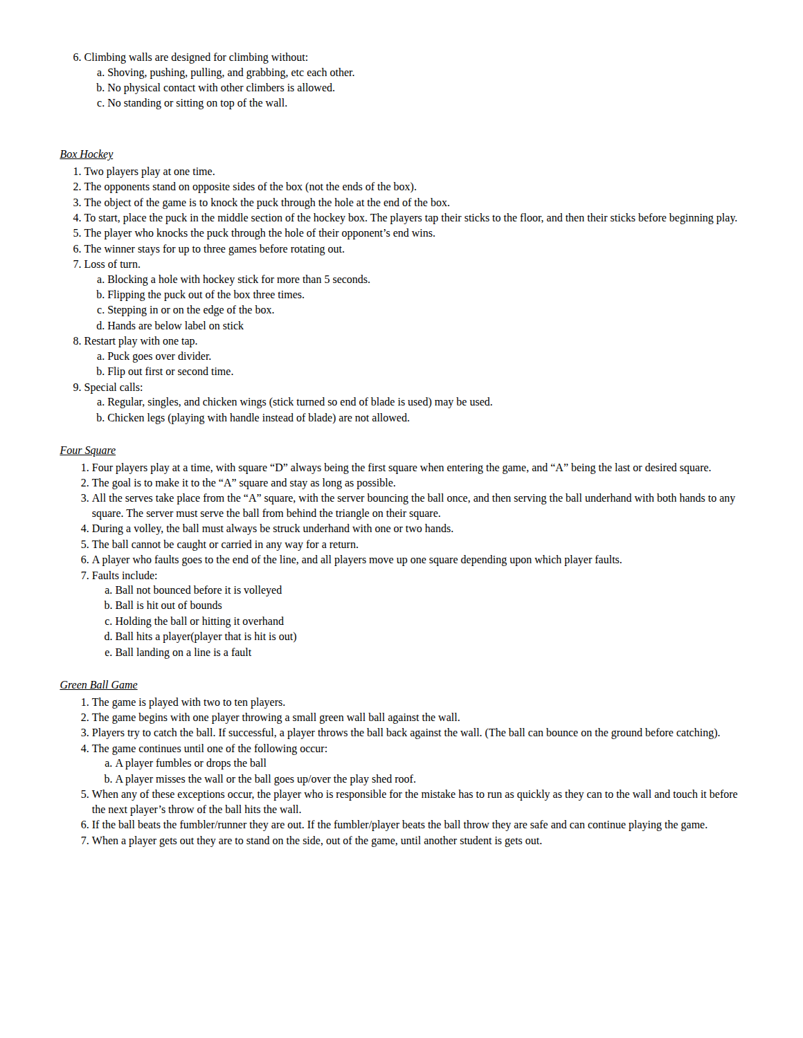Climbing walls are designed for climbing without:
Shoving, pushing, pulling, and grabbing, etc each other.
No physical contact with other climbers is allowed.
No standing or sitting on top of the wall.
Box Hockey
Two players play at one time.
The opponents stand on opposite sides of the box (not the ends of the box).
The object of the game is to knock the puck through the hole at the end of the box.
To start, place the puck in the middle section of the hockey box. The players tap their sticks to the floor, and then their sticks before beginning play.
The player who knocks the puck through the hole of their opponent’s end wins.
The winner stays for up to three games before rotating out.
Loss of turn.
Blocking a hole with hockey stick for more than 5 seconds.
Flipping the puck out of the box three times.
Stepping in or on the edge of the box.
Hands are below label on stick
Restart play with one tap.
Puck goes over divider.
Flip out first or second time.
Special calls:
Regular, singles, and chicken wings (stick turned so end of blade is used) may be used.
Chicken legs (playing with handle instead of blade) are not allowed.
Four Square
Four players play at a time, with square “D” always being the first square when entering the game, and “A” being the last or desired square.
The goal is to make it to the “A” square and stay as long as possible.
All the serves take place from the “A” square, with the server bouncing the ball once, and then serving the ball underhand with both hands to any square. The server must serve the ball from behind the triangle on their square.
During a volley, the ball must always be struck underhand with one or two hands.
The ball cannot be caught or carried in any way for a return.
A player who faults goes to the end of the line, and all players move up one square depending upon which player faults.
Faults include:
Ball not bounced before it is volleyed
Ball is hit out of bounds
Holding the ball or hitting it overhand
Ball hits a player(player that is hit is out)
Ball landing on a line is a fault
Green Ball Game
The game is played with two to ten players.
The game begins with one player throwing a small green wall ball against the wall.
Players try to catch the ball. If successful, a player throws the ball back against the wall. (The ball can bounce on the ground before catching).
The game continues until one of the following occur:
A player fumbles or drops the ball
A player misses the wall or the ball goes up/over the play shed roof.
When any of these exceptions occur, the player who is responsible for the mistake has to run as quickly as they can to the wall and touch it before the next player’s throw of the ball hits the wall.
If the ball beats the fumbler/runner they are out. If the fumbler/player beats the ball throw they are safe and can continue playing the game.
When a player gets out they are to stand on the side, out of the game, until another student is gets out.